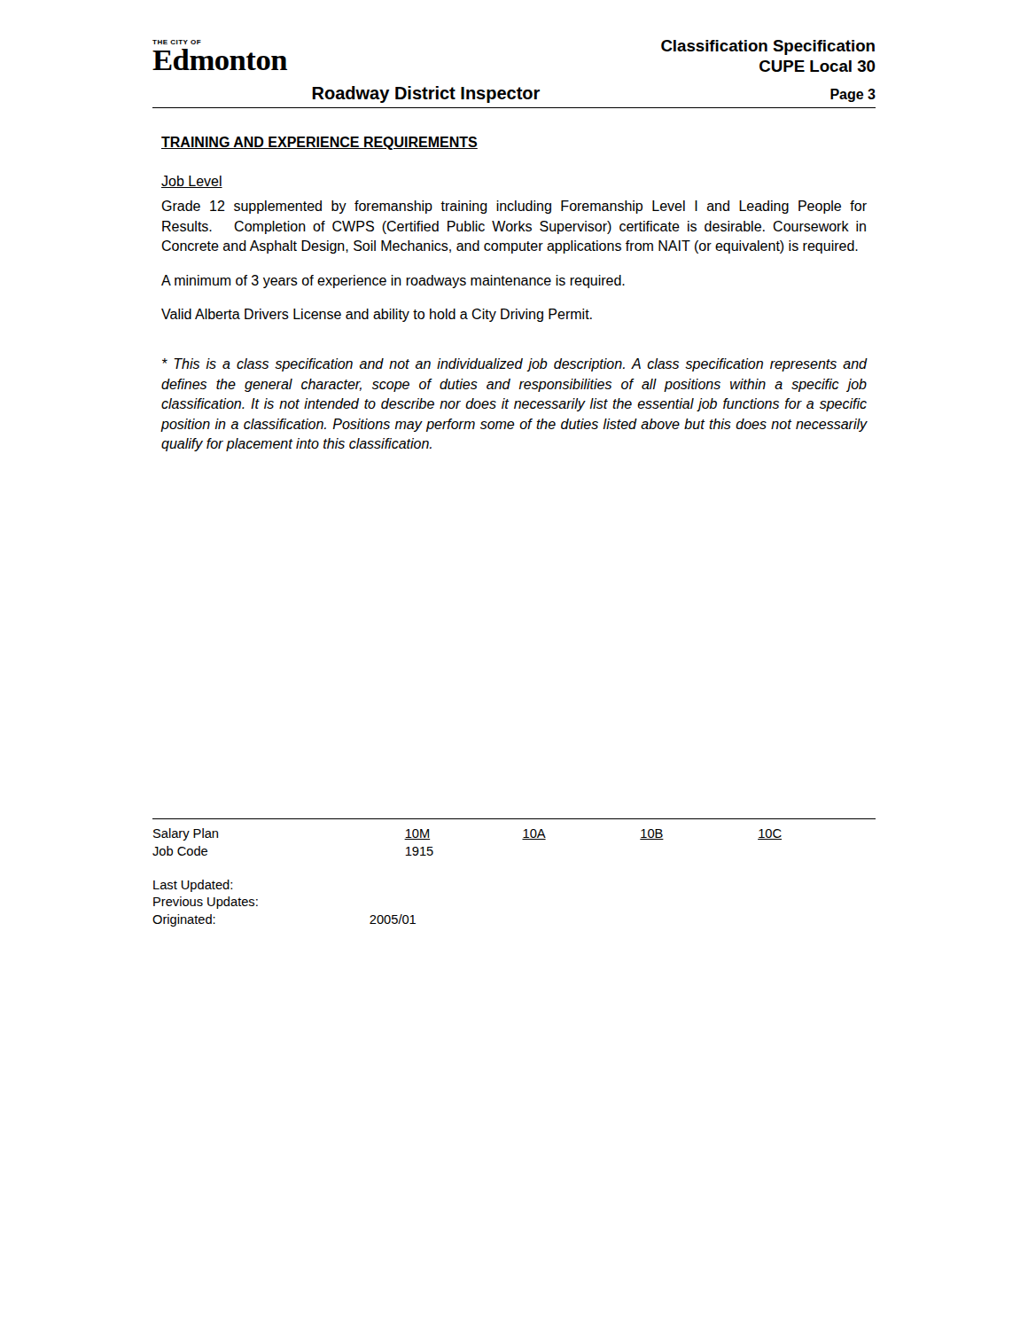THE CITY OF
Edmonton
Classification Specification
CUPE Local 30
Roadway District Inspector Page 3
TRAINING AND EXPERIENCE REQUIREMENTS
Job Level
Grade 12 supplemented by foremanship training including Foremanship Level I and Leading People for Results. Completion of CWPS (Certified Public Works Supervisor) certificate is desirable. Coursework in Concrete and Asphalt Design, Soil Mechanics, and computer applications from NAIT (or equivalent) is required.
A minimum of 3 years of experience in roadways maintenance is required.
Valid Alberta Drivers License and ability to hold a City Driving Permit.
* This is a class specification and not an individualized job description. A class specification represents and defines the general character, scope of duties and responsibilities of all positions within a specific job classification. It is not intended to describe nor does it necessarily list the essential job functions for a specific position in a classification. Positions may perform some of the duties listed above but this does not necessarily qualify for placement into this classification.
| Salary Plan | 10M | 10A | 10B | 10C |
| Job Code | 1915 | | | |
Last Updated:
Previous Updates:
Originated: 2005/01